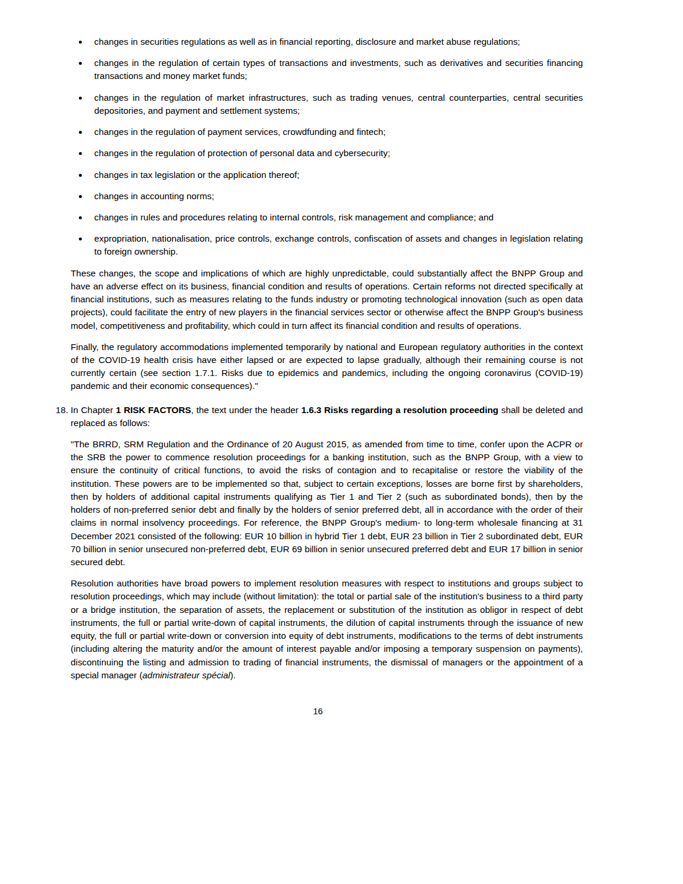changes in securities regulations as well as in financial reporting, disclosure and market abuse regulations;
changes in the regulation of certain types of transactions and investments, such as derivatives and securities financing transactions and money market funds;
changes in the regulation of market infrastructures, such as trading venues, central counterparties, central securities depositories, and payment and settlement systems;
changes in the regulation of payment services, crowdfunding and fintech;
changes in the regulation of protection of personal data and cybersecurity;
changes in tax legislation or the application thereof;
changes in accounting norms;
changes in rules and procedures relating to internal controls, risk management and compliance; and
expropriation, nationalisation, price controls, exchange controls, confiscation of assets and changes in legislation relating to foreign ownership.
These changes, the scope and implications of which are highly unpredictable, could substantially affect the BNPP Group and have an adverse effect on its business, financial condition and results of operations. Certain reforms not directed specifically at financial institutions, such as measures relating to the funds industry or promoting technological innovation (such as open data projects), could facilitate the entry of new players in the financial services sector or otherwise affect the BNPP Group's business model, competitiveness and profitability, which could in turn affect its financial condition and results of operations.
Finally, the regulatory accommodations implemented temporarily by national and European regulatory authorities in the context of the COVID-19 health crisis have either lapsed or are expected to lapse gradually, although their remaining course is not currently certain (see section 1.7.1. Risks due to epidemics and pandemics, including the ongoing coronavirus (COVID-19) pandemic and their economic consequences)."
In Chapter 1 RISK FACTORS, the text under the header 1.6.3 Risks regarding a resolution proceeding shall be deleted and replaced as follows:
"The BRRD, SRM Regulation and the Ordinance of 20 August 2015, as amended from time to time, confer upon the ACPR or the SRB the power to commence resolution proceedings for a banking institution, such as the BNPP Group, with a view to ensure the continuity of critical functions, to avoid the risks of contagion and to recapitalise or restore the viability of the institution. These powers are to be implemented so that, subject to certain exceptions, losses are borne first by shareholders, then by holders of additional capital instruments qualifying as Tier 1 and Tier 2 (such as subordinated bonds), then by the holders of non-preferred senior debt and finally by the holders of senior preferred debt, all in accordance with the order of their claims in normal insolvency proceedings. For reference, the BNPP Group's medium- to long-term wholesale financing at 31 December 2021 consisted of the following: EUR 10 billion in hybrid Tier 1 debt, EUR 23 billion in Tier 2 subordinated debt, EUR 70 billion in senior unsecured non-preferred debt, EUR 69 billion in senior unsecured preferred debt and EUR 17 billion in senior secured debt.
Resolution authorities have broad powers to implement resolution measures with respect to institutions and groups subject to resolution proceedings, which may include (without limitation): the total or partial sale of the institution's business to a third party or a bridge institution, the separation of assets, the replacement or substitution of the institution as obligor in respect of debt instruments, the full or partial write-down of capital instruments, the dilution of capital instruments through the issuance of new equity, the full or partial write-down or conversion into equity of debt instruments, modifications to the terms of debt instruments (including altering the maturity and/or the amount of interest payable and/or imposing a temporary suspension on payments), discontinuing the listing and admission to trading of financial instruments, the dismissal of managers or the appointment of a special manager (administrateur spécial).
16